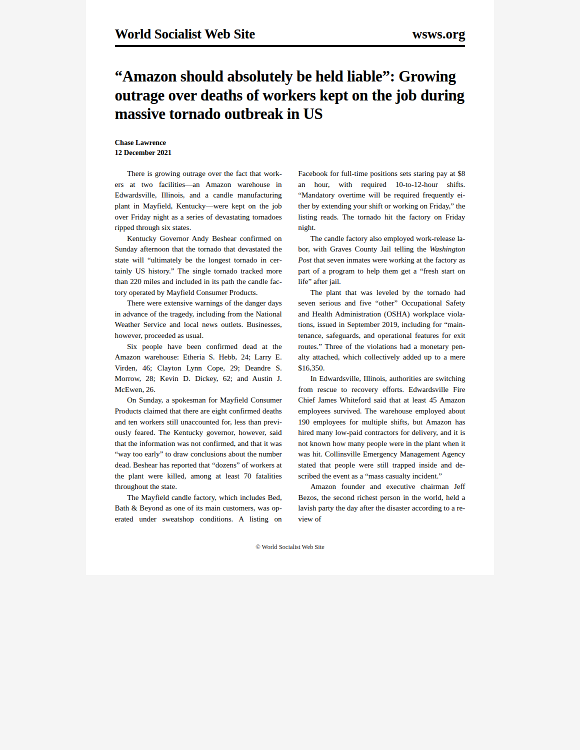World Socialist Web Site
wsws.org
“Amazon should absolutely be held liable”: Growing outrage over deaths of workers kept on the job during massive tornado outbreak in US
Chase Lawrence 12 December 2021
There is growing outrage over the fact that workers at two facilities—an Amazon warehouse in Edwardsville, Illinois, and a candle manufacturing plant in Mayfield, Kentucky—were kept on the job over Friday night as a series of devastating tornadoes ripped through six states.
Kentucky Governor Andy Beshear confirmed on Sunday afternoon that the tornado that devastated the state will “ultimately be the longest tornado in certainly US history.” The single tornado tracked more than 220 miles and included in its path the candle factory operated by Mayfield Consumer Products.
There were extensive warnings of the danger days in advance of the tragedy, including from the National Weather Service and local news outlets. Businesses, however, proceeded as usual.
Six people have been confirmed dead at the Amazon warehouse: Etheria S. Hebb, 24; Larry E. Virden, 46; Clayton Lynn Cope, 29; Deandre S. Morrow, 28; Kevin D. Dickey, 62; and Austin J. McEwen, 26.
On Sunday, a spokesman for Mayfield Consumer Products claimed that there are eight confirmed deaths and ten workers still unaccounted for, less than previously feared. The Kentucky governor, however, said that the information was not confirmed, and that it was “way too early” to draw conclusions about the number dead. Beshear has reported that “dozens” of workers at the plant were killed, among at least 70 fatalities throughout the state.
The Mayfield candle factory, which includes Bed, Bath & Beyond as one of its main customers, was operated under sweatshop conditions. A listing on Facebook for full-time positions sets staring pay at $8 an hour, with required 10-to-12-hour shifts. “Mandatory overtime will be required frequently either by extending your shift or working on Friday,” the listing reads. The tornado hit the factory on Friday night.
The candle factory also employed work-release labor, with Graves County Jail telling the Washington Post that seven inmates were working at the factory as part of a program to help them get a “fresh start on life” after jail.
The plant that was leveled by the tornado had seven serious and five “other” Occupational Safety and Health Administration (OSHA) workplace violations, issued in September 2019, including for “maintenance, safeguards, and operational features for exit routes.” Three of the violations had a monetary penalty attached, which collectively added up to a mere $16,350.
In Edwardsville, Illinois, authorities are switching from rescue to recovery efforts. Edwardsville Fire Chief James Whiteford said that at least 45 Amazon employees survived. The warehouse employed about 190 employees for multiple shifts, but Amazon has hired many low-paid contractors for delivery, and it is not known how many people were in the plant when it was hit. Collinsville Emergency Management Agency stated that people were still trapped inside and described the event as a “mass casualty incident.”
Amazon founder and executive chairman Jeff Bezos, the second richest person in the world, held a lavish party the day after the disaster according to a review of
© World Socialist Web Site